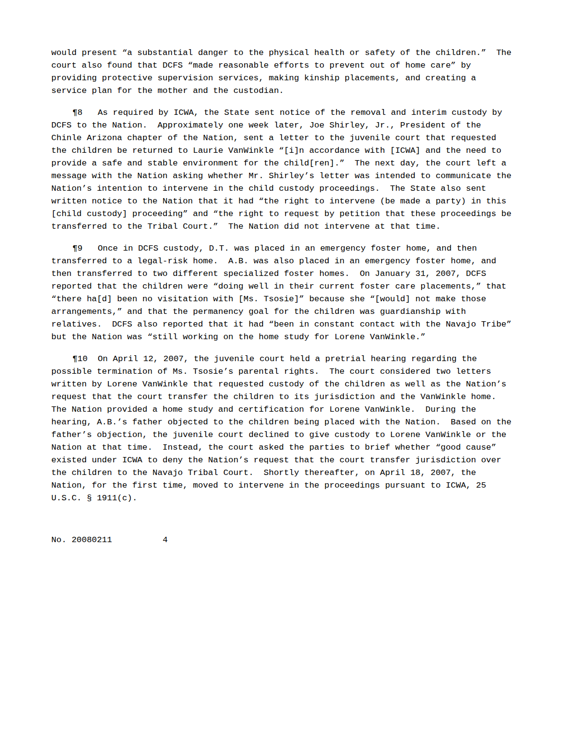would present “a substantial danger to the physical health or safety of the children.” The court also found that DCFS “made reasonable efforts to prevent out of home care” by providing protective supervision services, making kinship placements, and creating a service plan for the mother and the custodian.
¶8 As required by ICWA, the State sent notice of the removal and interim custody by DCFS to the Nation. Approximately one week later, Joe Shirley, Jr., President of the Chinle Arizona chapter of the Nation, sent a letter to the juvenile court that requested the children be returned to Laurie VanWinkle “[i]n accordance with [ICWA] and the need to provide a safe and stable environment for the child[ren].” The next day, the court left a message with the Nation asking whether Mr. Shirley’s letter was intended to communicate the Nation’s intention to intervene in the child custody proceedings. The State also sent written notice to the Nation that it had “the right to intervene (be made a party) in this [child custody] proceeding” and “the right to request by petition that these proceedings be transferred to the Tribal Court.” The Nation did not intervene at that time.
¶9 Once in DCFS custody, D.T. was placed in an emergency foster home, and then transferred to a legal-risk home. A.B. was also placed in an emergency foster home, and then transferred to two different specialized foster homes. On January 31, 2007, DCFS reported that the children were “doing well in their current foster care placements,” that “there ha[d] been no visitation with [Ms. Tsosie]” because she “[would] not make those arrangements,” and that the permanency goal for the children was guardianship with relatives. DCFS also reported that it had “been in constant contact with the Navajo Tribe” but the Nation was “still working on the home study for Lorene VanWinkle.”
¶10 On April 12, 2007, the juvenile court held a pretrial hearing regarding the possible termination of Ms. Tsosie’s parental rights. The court considered two letters written by Lorene VanWinkle that requested custody of the children as well as the Nation’s request that the court transfer the children to its jurisdiction and the VanWinkle home. The Nation provided a home study and certification for Lorene VanWinkle. During the hearing, A.B.’s father objected to the children being placed with the Nation. Based on the father’s objection, the juvenile court declined to give custody to Lorene VanWinkle or the Nation at that time. Instead, the court asked the parties to brief whether “good cause” existed under ICWA to deny the Nation’s request that the court transfer jurisdiction over the children to the Navajo Tribal Court. Shortly thereafter, on April 18, 2007, the Nation, for the first time, moved to intervene in the proceedings pursuant to ICWA, 25 U.S.C. § 1911(c).
No. 20080211 4